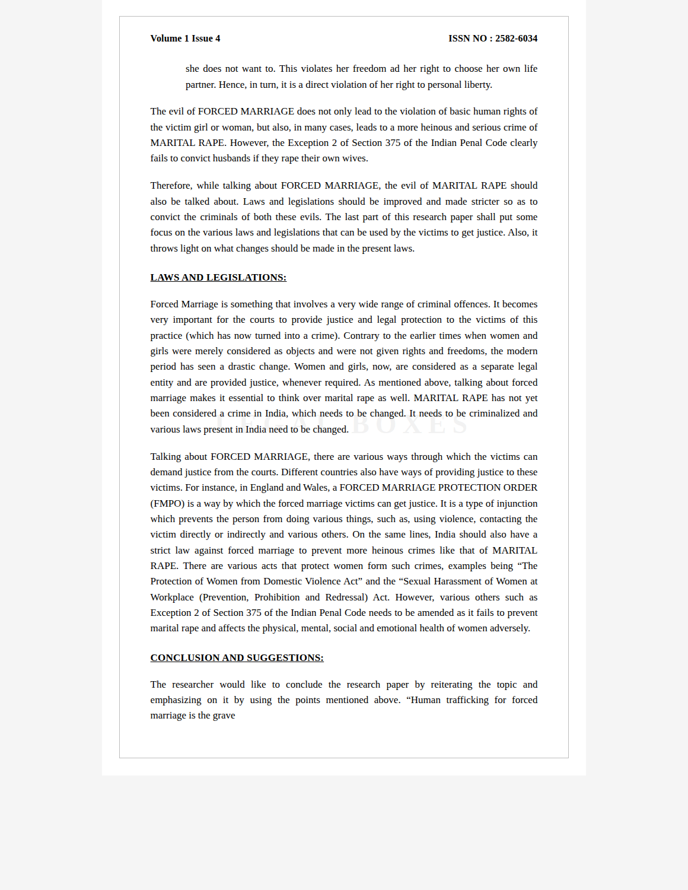LEGAL BOXES
Volume 1 Issue 4 ISSN NO : 2582-6034
she does not want to. This violates her freedom ad her right to choose her own life partner. Hence, in turn, it is a direct violation of her right to personal liberty.
The evil of FORCED MARRIAGE does not only lead to the violation of basic human rights of the victim girl or woman, but also, in many cases, leads to a more heinous and serious crime of MARITAL RAPE. However, the Exception 2 of Section 375 of the Indian Penal Code clearly fails to convict husbands if they rape their own wives.
Therefore, while talking about FORCED MARRIAGE, the evil of MARITAL RAPE should also be talked about. Laws and legislations should be improved and made stricter so as to convict the criminals of both these evils. The last part of this research paper shall put some focus on the various laws and legislations that can be used by the victims to get justice. Also, it throws light on what changes should be made in the present laws.
Laws and Legislations:
Forced Marriage is something that involves a very wide range of criminal offences. It becomes very important for the courts to provide justice and legal protection to the victims of this practice (which has now turned into a crime). Contrary to the earlier times when women and girls were merely considered as objects and were not given rights and freedoms, the modern period has seen a drastic change. Women and girls, now, are considered as a separate legal entity and are provided justice, whenever required. As mentioned above, talking about forced marriage makes it essential to think over marital rape as well. MARITAL RAPE has not yet been considered a crime in India, which needs to be changed. It needs to be criminalized and various laws present in India need to be changed.
Talking about FORCED MARRIAGE, there are various ways through which the victims can demand justice from the courts. Different countries also have ways of providing justice to these victims. For instance, in England and Wales, a FORCED MARRIAGE PROTECTION ORDER (FMPO) is a way by which the forced marriage victims can get justice. It is a type of injunction which prevents the person from doing various things, such as, using violence, contacting the victim directly or indirectly and various others. On the same lines, India should also have a strict law against forced marriage to prevent more heinous crimes like that of MARITAL RAPE. There are various acts that protect women form such crimes, examples being “The Protection of Women from Domestic Violence Act” and the “Sexual Harassment of Women at Workplace (Prevention, Prohibition and Redressal) Act. However, various others such as Exception 2 of Section 375 of the Indian Penal Code needs to be amended as it fails to prevent marital rape and affects the physical, mental, social and emotional health of women adversely.
Conclusion and Suggestions:
The researcher would like to conclude the research paper by reiterating the topic and emphasizing on it by using the points mentioned above. “Human trafficking for forced marriage is the grave